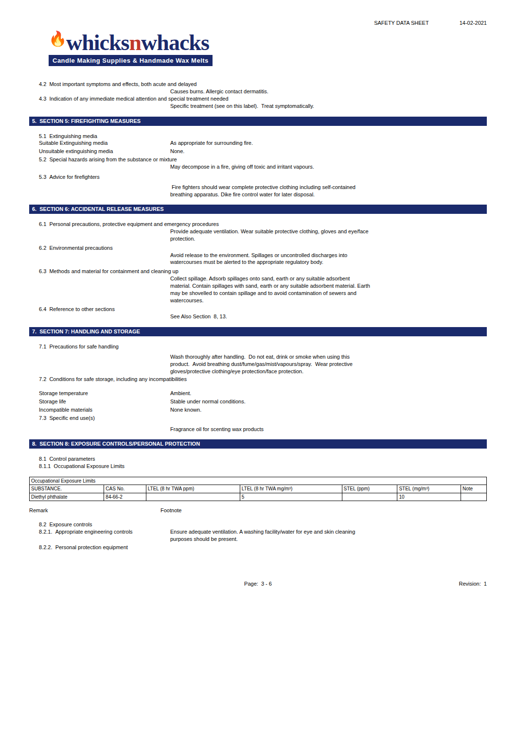SAFETY DATA SHEET 14-02-2021
🔥whicksnwhacks
Candle Making Supplies & Handmade Wax Melts
4.2 Most important symptoms and effects, both acute and delayed
Causes burns. Allergic contact dermatitis.
4.3 Indication of any immediate medical attention and special treatment needed
Specific treatment (see on this label). Treat symptomatically.
5. SECTION 5: FIREFIGHTING MEASURES
5.1 Extinguishing media
Suitable Extinguishing media
As appropriate for surrounding fire.
Unsuitable extinguishing media
None.
5.2 Special hazards arising from the substance or mixture
May decompose in a fire, giving off toxic and irritant vapours.
5.3 Advice for firefighters
Fire fighters should wear complete protective clothing including self-contained
breathing apparatus. Dike fire control water for later disposal.
6. SECTION 6: ACCIDENTAL RELEASE MEASURES
6.1 Personal precautions, protective equipment and emergency procedures
Provide adequate ventilation. Wear suitable protective clothing, gloves and eye/face
protection.
6.2 Environmental precautions
Avoid release to the environment. Spillages or uncontrolled discharges into
watercourses must be alerted to the appropriate regulatory body.
6.3 Methods and material for containment and cleaning up
Collect spillage. Adsorb spillages onto sand, earth or any suitable adsorbent
material. Contain spillages with sand, earth or any suitable adsorbent material. Earth
may be shovelled to contain spillage and to avoid contamination of sewers and
watercourses.
6.4 Reference to other sections
See Also Section 8, 13.
7. SECTION 7: HANDLING AND STORAGE
7.1 Precautions for safe handling
Wash thoroughly after handling. Do not eat, drink or smoke when using this
product. Avoid breathing dust/fume/gas/mist/vapours/spray. Wear protective
gloves/protective clothing/eye protection/face protection.
7.2 Conditions for safe storage, including any incompatibilities
Storage temperature
Ambient.
Storage life
Stable under normal conditions.
Incompatible materials
None known.
7.3 Specific end use(s)
Fragrance oil for scenting wax products
8. SECTION 8: EXPOSURE CONTROLS/PERSONAL PROTECTION
8.1 Control parameters
8.1.1 Occupational Exposure Limits
| Occupational Exposure Limits |
| SUBSTANCE. | CAS No. | LTEL (8 hr TWA ppm) | LTEL (8 hr TWA mg/m³) | STEL (ppm) | STEL (mg/m³) | Note |
| Diethyl phthalate | 84-66-2 | | 5 | | 10 | |
Remark
Footnote
8.2 Exposure controls
8.2.1. Appropriate engineering controls
Ensure adequate ventilation. A washing facility/water for eye and skin cleaning
purposes should be present.
8.2.2. Personal protection equipment
Page: 3 - 6
Revision: 1